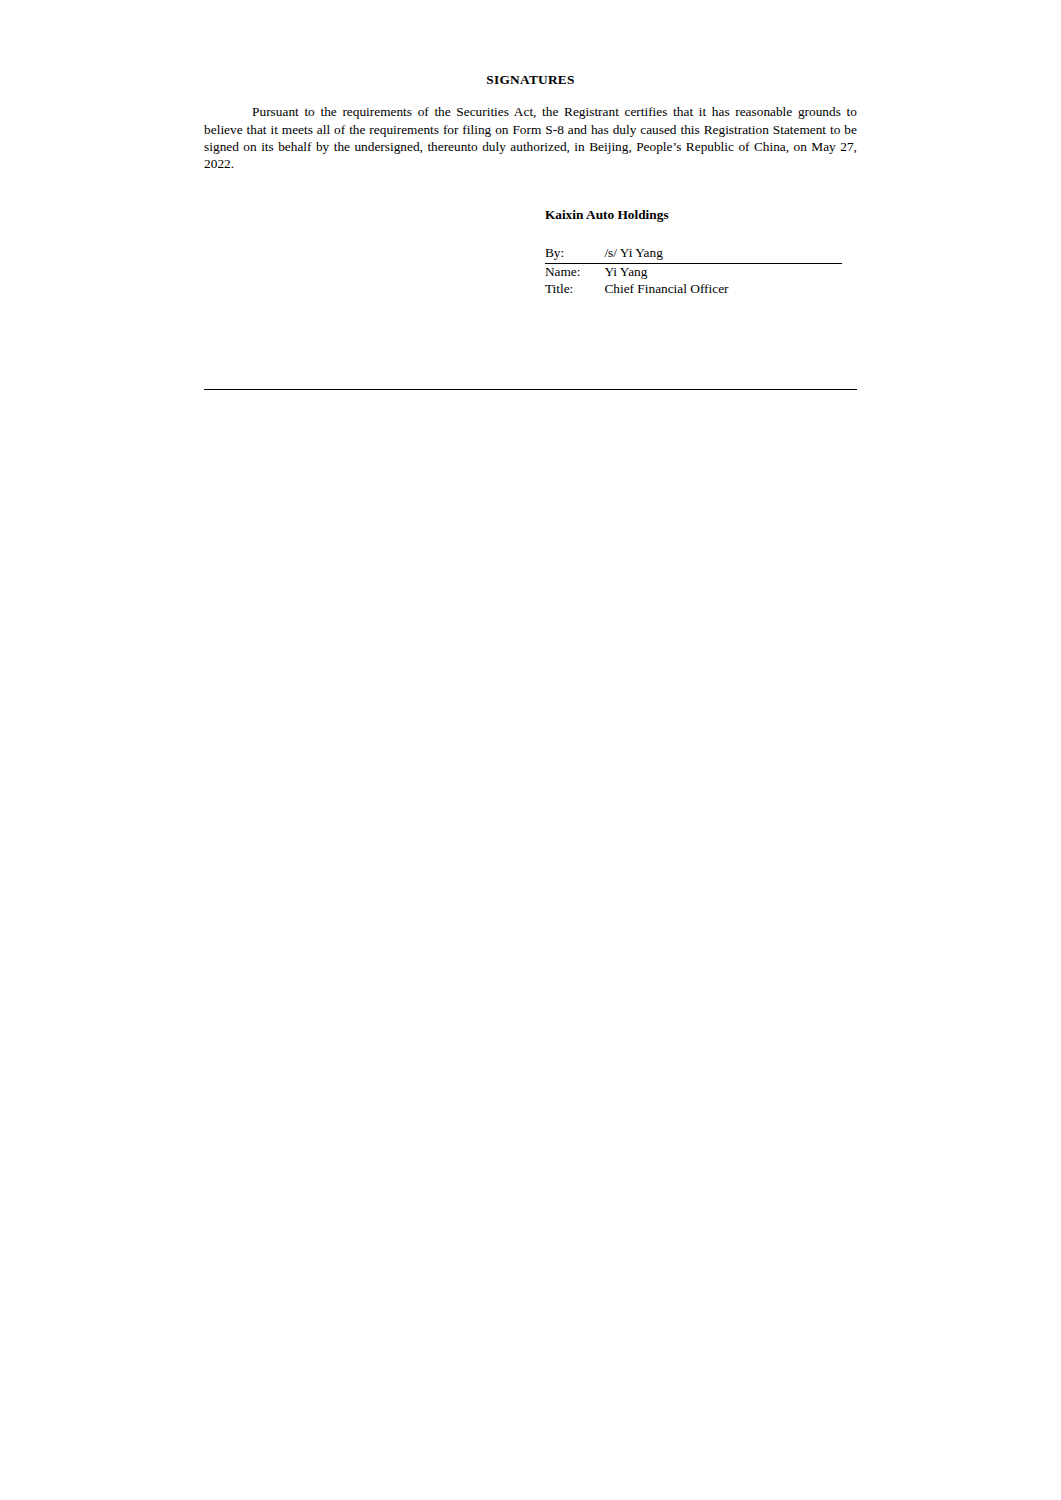SIGNATURES
Pursuant to the requirements of the Securities Act, the Registrant certifies that it has reasonable grounds to believe that it meets all of the requirements for filing on Form S-8 and has duly caused this Registration Statement to be signed on its behalf by the undersigned, thereunto duly authorized, in Beijing, People’s Republic of China, on May 27, 2022.
Kaixin Auto Holdings
| By: | /s/ Yi Yang |
| Name: | Yi Yang |
| Title: | Chief Financial Officer |